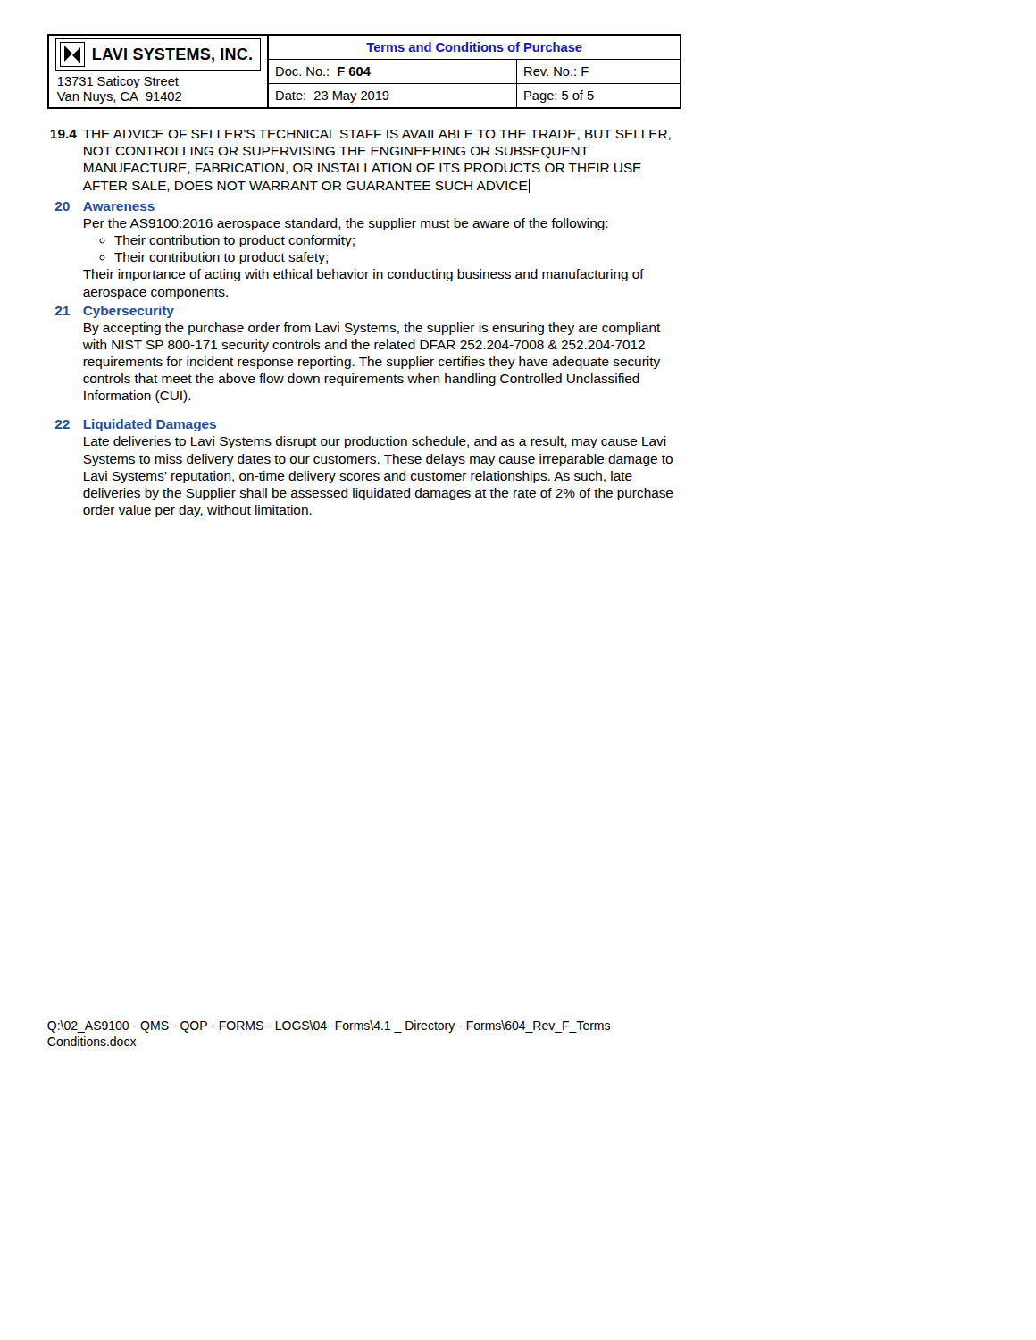| LAVI SYSTEMS, INC. 13731 Saticoy Street Van Nuys, CA 91402 | Terms and Conditions of Purchase |
| Doc. No.: F 604 | Rev. No.: F |
| Date: 23 May 2019 | Page: 5 of 5 |
19.4 THE ADVICE OF SELLER'S TECHNICAL STAFF IS AVAILABLE TO THE TRADE, BUT SELLER, NOT CONTROLLING OR SUPERVISING THE ENGINEERING OR SUBSEQUENT MANUFACTURE, FABRICATION, OR INSTALLATION OF ITS PRODUCTS OR THEIR USE AFTER SALE, DOES NOT WARRANT OR GUARANTEE SUCH ADVICE
20 Awareness
Per the AS9100:2016 aerospace standard, the supplier must be aware of the following:
Their contribution to product conformity;
Their contribution to product safety;
Their importance of acting with ethical behavior in conducting business and manufacturing of aerospace components.
21 Cybersecurity
By accepting the purchase order from Lavi Systems, the supplier is ensuring they are compliant with NIST SP 800-171 security controls and the related DFAR 252.204-7008 & 252.204-7012 requirements for incident response reporting. The supplier certifies they have adequate security controls that meet the above flow down requirements when handling Controlled Unclassified Information (CUI).
22 Liquidated Damages
Late deliveries to Lavi Systems disrupt our production schedule, and as a result, may cause Lavi Systems to miss delivery dates to our customers. These delays may cause irreparable damage to Lavi Systems’ reputation, on-time delivery scores and customer relationships. As such, late deliveries by the Supplier shall be assessed liquidated damages at the rate of 2% of the purchase order value per day, without limitation.
Q:\02_AS9100 - QMS - QOP - FORMS - LOGS\04- Forms\4.1 _ Directory - Forms\604_Rev_F_Terms Conditions.docx